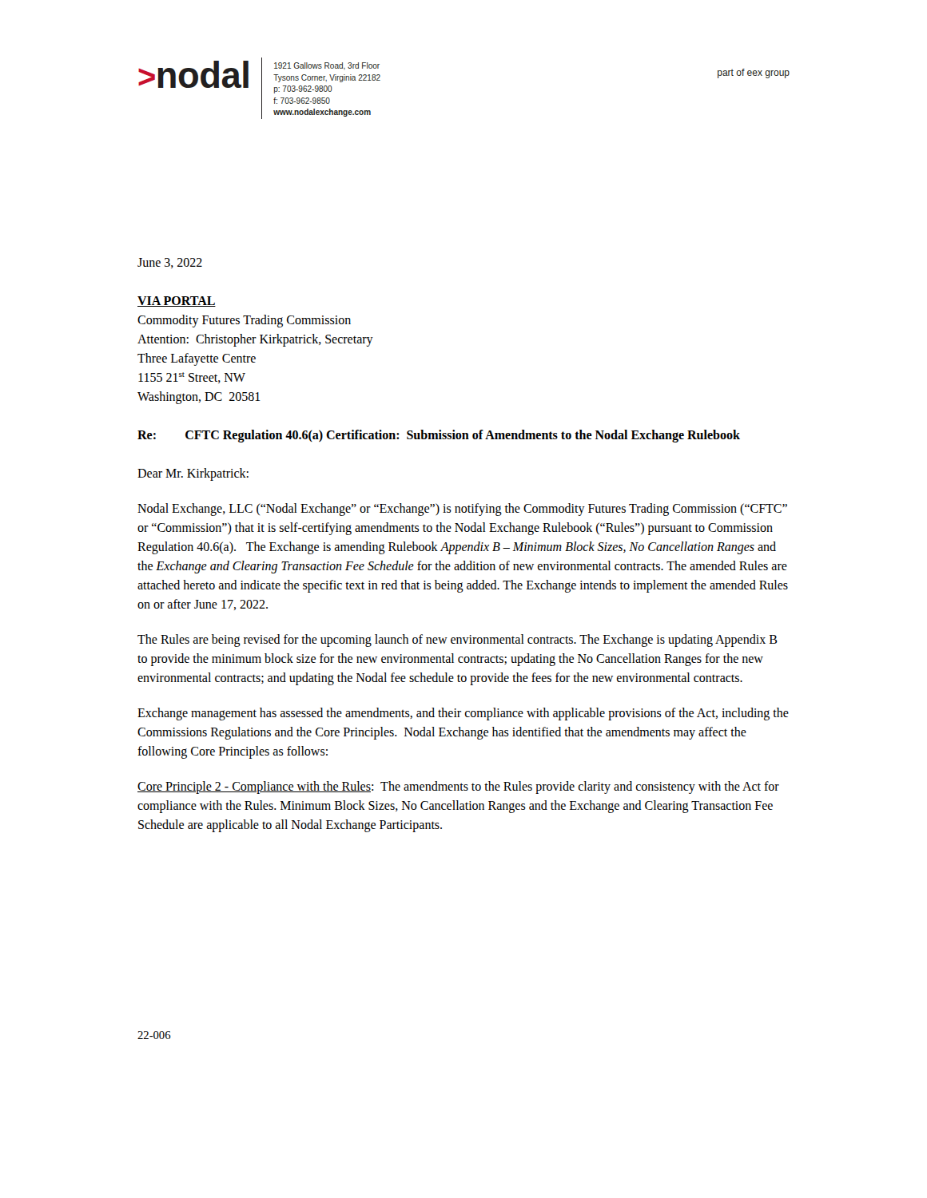>nodal
1921 Gallows Road, 3rd Floor
Tysons Corner, Virginia 22182
p: 703-962-9800
f: 703-962-9850
www.nodalexchange.com
part of eex group
June 3, 2022
VIA PORTAL
Commodity Futures Trading Commission
Attention: Christopher Kirkpatrick, Secretary
Three Lafayette Centre
1155 21st Street, NW
Washington, DC 20581
| Re: | CFTC Regulation 40.6(a) Certification: Submission of Amendments to the Nodal Exchange Rulebook |
Dear Mr. Kirkpatrick:
Nodal Exchange, LLC (“Nodal Exchange” or “Exchange”) is notifying the Commodity Futures Trading Commission (“CFTC” or “Commission”) that it is self-certifying amendments to the Nodal Exchange Rulebook (“Rules”) pursuant to Commission Regulation 40.6(a). The Exchange is amending Rulebook Appendix B – Minimum Block Sizes, No Cancellation Ranges and the Exchange and Clearing Transaction Fee Schedule for the addition of new environmental contracts. The amended Rules are attached hereto and indicate the specific text in red that is being added. The Exchange intends to implement the amended Rules on or after June 17, 2022.
The Rules are being revised for the upcoming launch of new environmental contracts. The Exchange is updating Appendix B to provide the minimum block size for the new environmental contracts; updating the No Cancellation Ranges for the new environmental contracts; and updating the Nodal fee schedule to provide the fees for the new environmental contracts.
Exchange management has assessed the amendments, and their compliance with applicable provisions of the Act, including the Commissions Regulations and the Core Principles. Nodal Exchange has identified that the amendments may affect the following Core Principles as follows:
Core Principle 2 - Compliance with the Rules: The amendments to the Rules provide clarity and consistency with the Act for compliance with the Rules. Minimum Block Sizes, No Cancellation Ranges and the Exchange and Clearing Transaction Fee Schedule are applicable to all Nodal Exchange Participants.
22-006